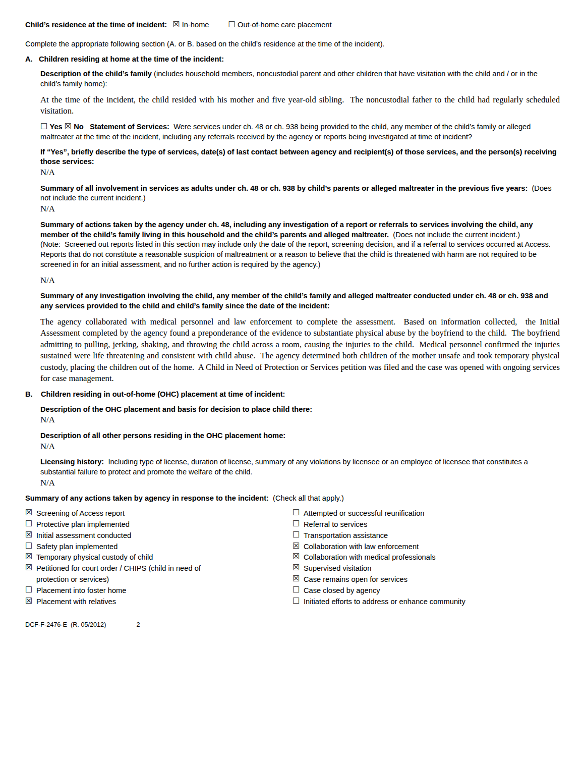Child’s residence at the time of incident: ☒ In-home ☐ Out-of-home care placement
Complete the appropriate following section (A. or B. based on the child’s residence at the time of the incident).
A. Children residing at home at the time of the incident:
Description of the child’s family (includes household members, noncustodial parent and other children that have visitation with the child and / or in the child’s family home):
At the time of the incident, the child resided with his mother and five year-old sibling. The noncustodial father to the child had regularly scheduled visitation.
☐ Yes ☒ No Statement of Services: Were services under ch. 48 or ch. 938 being provided to the child, any member of the child’s family or alleged maltreater at the time of the incident, including any referrals received by the agency or reports being investigated at time of incident?
If “Yes”, briefly describe the type of services, date(s) of last contact between agency and recipient(s) of those services, and the person(s) receiving those services:
N/A
Summary of all involvement in services as adults under ch. 48 or ch. 938 by child’s parents or alleged maltreater in the previous five years: (Does not include the current incident.)
N/A
Summary of actions taken by the agency under ch. 48, including any investigation of a report or referrals to services involving the child, any member of the child’s family living in this household and the child’s parents and alleged maltreater. (Does not include the current incident.)
(Note: Screened out reports listed in this section may include only the date of the report, screening decision, and if a referral to services occurred at Access. Reports that do not constitute a reasonable suspicion of maltreatment or a reason to believe that the child is threatened with harm are not required to be screened in for an initial assessment, and no further action is required by the agency.)
N/A
Summary of any investigation involving the child, any member of the child’s family and alleged maltreater conducted under ch. 48 or ch. 938 and any services provided to the child and child’s family since the date of the incident:
The agency collaborated with medical personnel and law enforcement to complete the assessment. Based on information collected, the Initial Assessment completed by the agency found a preponderance of the evidence to substantiate physical abuse by the boyfriend to the child. The boyfriend admitting to pulling, jerking, shaking, and throwing the child across a room, causing the injuries to the child. Medical personnel confirmed the injuries sustained were life threatening and consistent with child abuse. The agency determined both children of the mother unsafe and took temporary physical custody, placing the children out of the home. A Child in Need of Protection or Services petition was filed and the case was opened with ongoing services for case management.
B. Children residing in out-of-home (OHC) placement at time of incident:
Description of the OHC placement and basis for decision to place child there:
N/A
Description of all other persons residing in the OHC placement home:
N/A
Licensing history: Including type of license, duration of license, summary of any violations by licensee or an employee of licensee that constitutes a substantial failure to protect and promote the welfare of the child.
N/A
Summary of any actions taken by agency in response to the incident: (Check all that apply.)
☒Screening of Access report
☐Attempted or successful reunification
☐Protective plan implemented
☐Referral to services
☒Initial assessment conducted
☐Transportation assistance
☐Safety plan implemented
☒Collaboration with law enforcement
☒Temporary physical custody of child
☒Collaboration with medical professionals
☒Petitioned for court order / CHIPS (child in need of
☒Supervised visitation
protection or services)
☒Case remains open for services
☐Placement into foster home
☐Case closed by agency
☒Placement with relatives
☐Initiated efforts to address or enhance community
DCF-F-2476-E (R. 05/2012)2